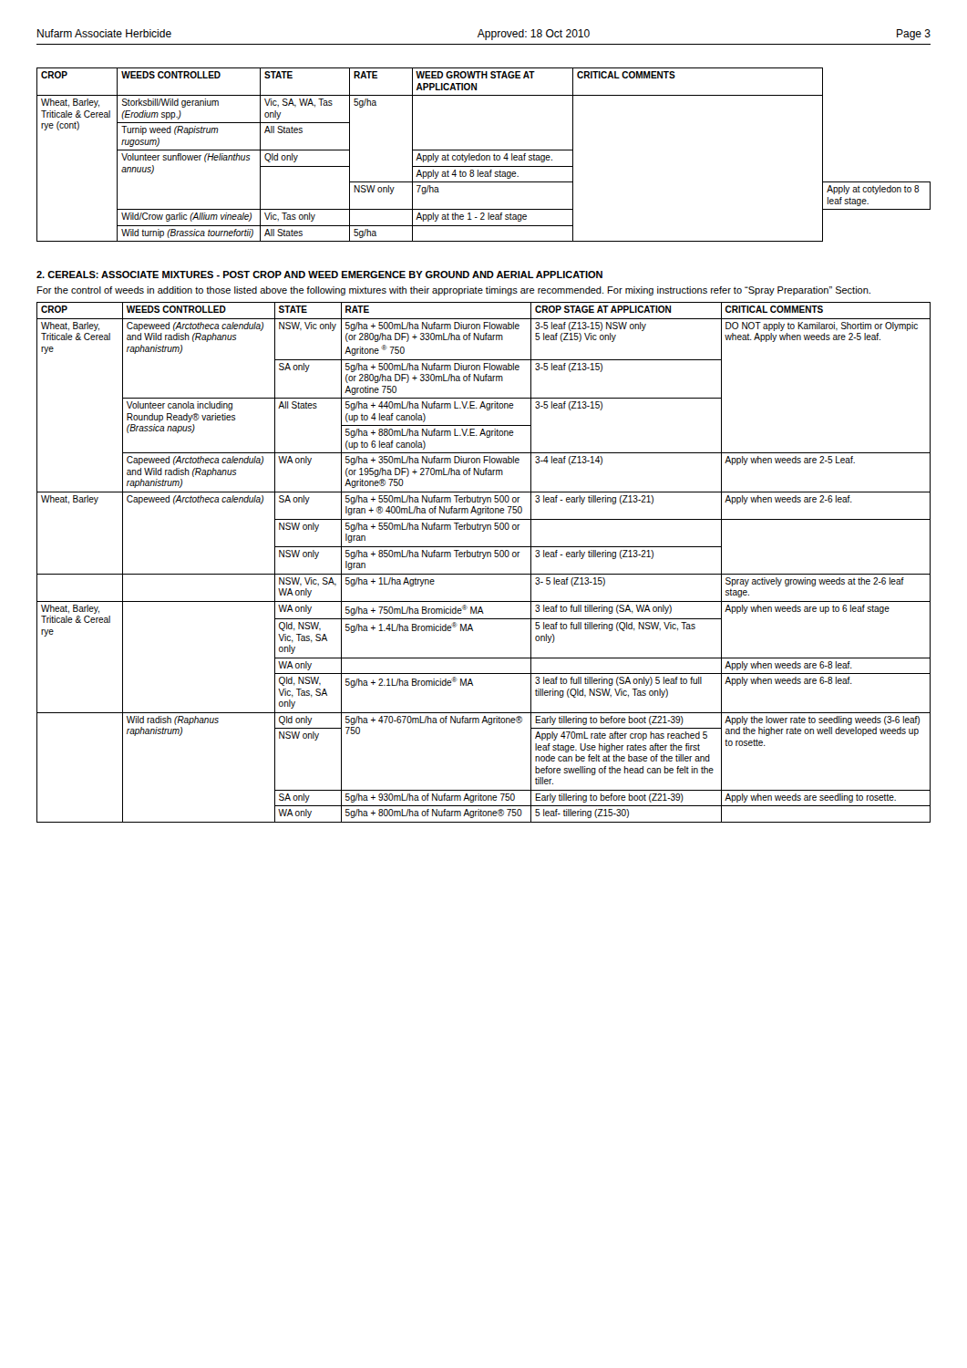Nufarm Associate Herbicide
Approved: 18 Oct 2010
Page 3
| CROP | WEEDS CONTROLLED | STATE | RATE | WEED GROWTH STAGE AT APPLICATION | CRITICAL COMMENTS |
| --- | --- | --- | --- | --- | --- |
| Wheat, Barley, Triticale & Cereal rye (cont) | Storksbill/Wild geranium (Erodium spp. ) | Vic, SA, WA, Tas only | 5g/ha | | |
| Turnip weed (Rapistrum rugosum) | All States |
| Volunteer sunflower (Helianthus annuus) | Qld only | Apply at cotyledon to 4 leaf stage. |
| | Apply at 4 to 8 leaf stage. |
| NSW only | 7g/ha | Apply at cotyledon to 8 leaf stage. |
| Wild/Crow garlic (Allium vineale) | Vic, Tas only | | Apply at the 1 - 2 leaf stage |
| Wild turnip (Brassica tournefortii) | All States | 5g/ha | |
2. CEREALS: ASSOCIATE MIXTURES - POST CROP AND WEED EMERGENCE BY GROUND AND AERIAL APPLICATION
For the control of weeds in addition to those listed above the following mixtures with their appropriate timings are recommended. For mixing instructions refer to “Spray Preparation” Section.
| CROP | WEEDS CONTROLLED | STATE | RATE | CROP STAGE AT APPLICATION | CRITICAL COMMENTS |
| --- | --- | --- | --- | --- | --- |
| Wheat, Barley, Triticale & Cereal rye | Capeweed (Arctotheca calendula) and Wild radish (Raphanus raphanistrum) | NSW, Vic only | 5g/ha + 500mL/ha Nufarm Diuron Flowable (or 280g/ha DF) + 330mL/ha of Nufarm Agritone ® 750 | 3-5 leaf (Z13-15) NSW only 5 leaf (Z15) Vic only | DO NOT apply to Kamilaroi, Shortim or Olympic wheat. Apply when weeds are 2-5 leaf. |
| SA only | 5g/ha + 500mL/ha Nufarm Diuron Flowable (or 280g/ha DF) + 330mL/ha of Nufarm Agrotine 750 | 3-5 leaf (Z13-15) |
| Volunteer canola including Roundup Ready® varieties (Brassica napus) | All States | 5g/ha + 440mL/ha Nufarm L.V.E. Agritone (up to 4 leaf canola) | 3-5 leaf (Z13-15) |
| 5g/ha + 880mL/ha Nufarm L.V.E. Agritone (up to 6 leaf canola) |
| Capeweed (Arctotheca calendula) and Wild radish (Raphanus raphanistrum) | WA only | 5g/ha + 350mL/ha Nufarm Diuron Flowable (or 195g/ha DF) + 270mL/ha of Nufarm Agritone® 750 | 3-4 leaf (Z13-14) | Apply when weeds are 2-5 Leaf. |
| 5g/ha + 550mL/ha Nufarm Terbutryn 500 or Igran + ® 400mL/ha of Nufarm Agritone 750 | 3 leaf - early tillering (Z13-21) | Apply when weeds are 2-6 leaf. |
| Wheat, Barley | Capeweed (Arctotheca calendula) | SA only |
| 5g/ha + 550mL/ha Nufarm Terbutryn 500 or Igran | | |
| NSW only |
| NSW only | 5g/ha + 850mL/ha Nufarm Terbutryn 500 or Igran | 3 leaf - early tillering (Z13-21) |
| | | NSW, Vic, SA, WA only | 5g/ha + 1L/ha Agtryne | 3- 5 leaf (Z13-15) | Spray actively growing weeds at the 2-6 leaf stage. |
| Wheat, Barley, Triticale & Cereal rye | | WA only | 5g/ha + 750mL/ha Bromicide ® MA | 3 leaf to full tillering (SA, WA only) | Apply when weeds are up to 6 leaf stage |
| Qld, NSW, Vic, Tas, SA only | 5g/ha + 1.4L/ha Bromicide ® MA | 5 leaf to full tillering (Qld, NSW, Vic, Tas only) |
| WA only | | | Apply when weeds are 6-8 leaf. |
| Qld, NSW, Vic, Tas, SA only | 5g/ha + 2.1L/ha Bromicide ® MA | 3 leaf to full tillering (SA only) 5 leaf to full tillering (Qld, NSW, Vic, Tas only) | Apply when weeds are 6-8 leaf. |
| | Wild radish (Raphanus raphanistrum) | Qld only | 5g/ha + 470-670mL/ha of Nufarm Agritone® 750 | Early tillering to before boot (Z21-39) | Apply the lower rate to seedling weeds (3-6 leaf) and the higher rate on well developed weeds up to rosette. |
| NSW only | Apply 470mL rate after crop has reached 5 leaf stage. Use higher rates after the first node can be felt at the base of the tiller and before swelling of the head can be felt in the tiller. |
| SA only | 5g/ha + 930mL/ha of Nufarm Agritone 750 | Early tillering to before boot (Z21-39) | Apply when weeds are seedling to rosette. |
| WA only | 5g/ha + 800mL/ha of Nufarm Agritone® 750 | 5 leaf- tillering (Z15-30) | |